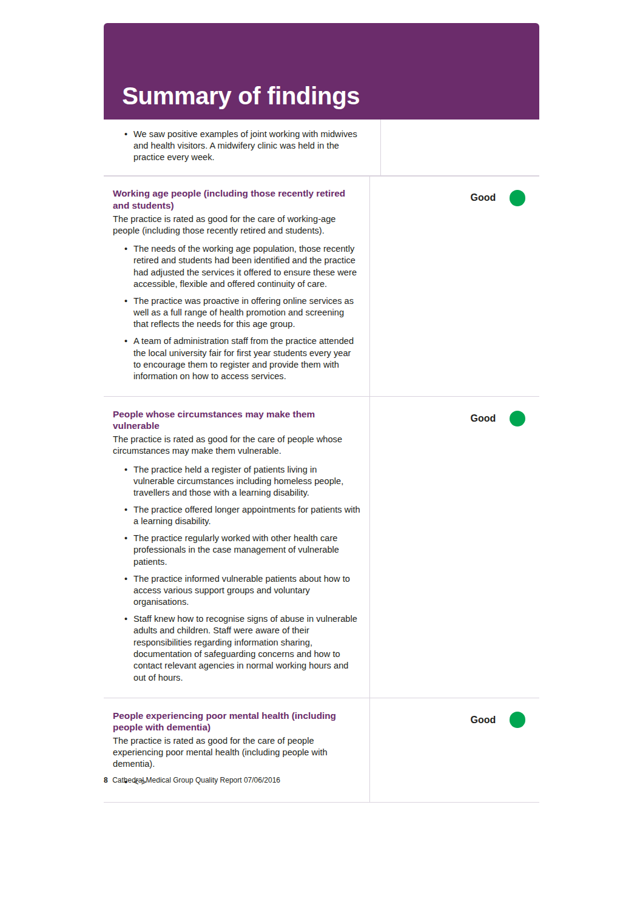Summary of findings
We saw positive examples of joint working with midwives and health visitors. A midwifery clinic was held in the practice every week.
| Working age people (including those recently retired and students) The practice is rated as good for the care of working-age people (including those recently retired and students). The needs of the working age population, those recently retired and students had been identified and the practice had adjusted the services it offered to ensure these were accessible, flexible and offered continuity of care. The practice was proactive in offering online services as well as a full range of health promotion and screening that reflects the needs for this age group. A team of administration staff from the practice attended the local university fair for first year students every year to encourage them to register and provide them with information on how to access services. | Good |
| People whose circumstances may make them vulnerable The practice is rated as good for the care of people whose circumstances may make them vulnerable. The practice held a register of patients living in vulnerable circumstances including homeless people, travellers and those with a learning disability. The practice offered longer appointments for patients with a learning disability. The practice regularly worked with other health care professionals in the case management of vulnerable patients. The practice informed vulnerable patients about how to access various support groups and voluntary organisations. Staff knew how to recognise signs of abuse in vulnerable adults and children. Staff were aware of their responsibilities regarding information sharing, documentation of safeguarding concerns and how to contact relevant agencies in normal working hours and out of hours. | Good |
| People experiencing poor mental health (including people with dementia) The practice is rated as good for the care of people experiencing poor mental health (including people with dementia). < > | Good |
8 Cathedral Medical Group Quality Report 07/06/2016